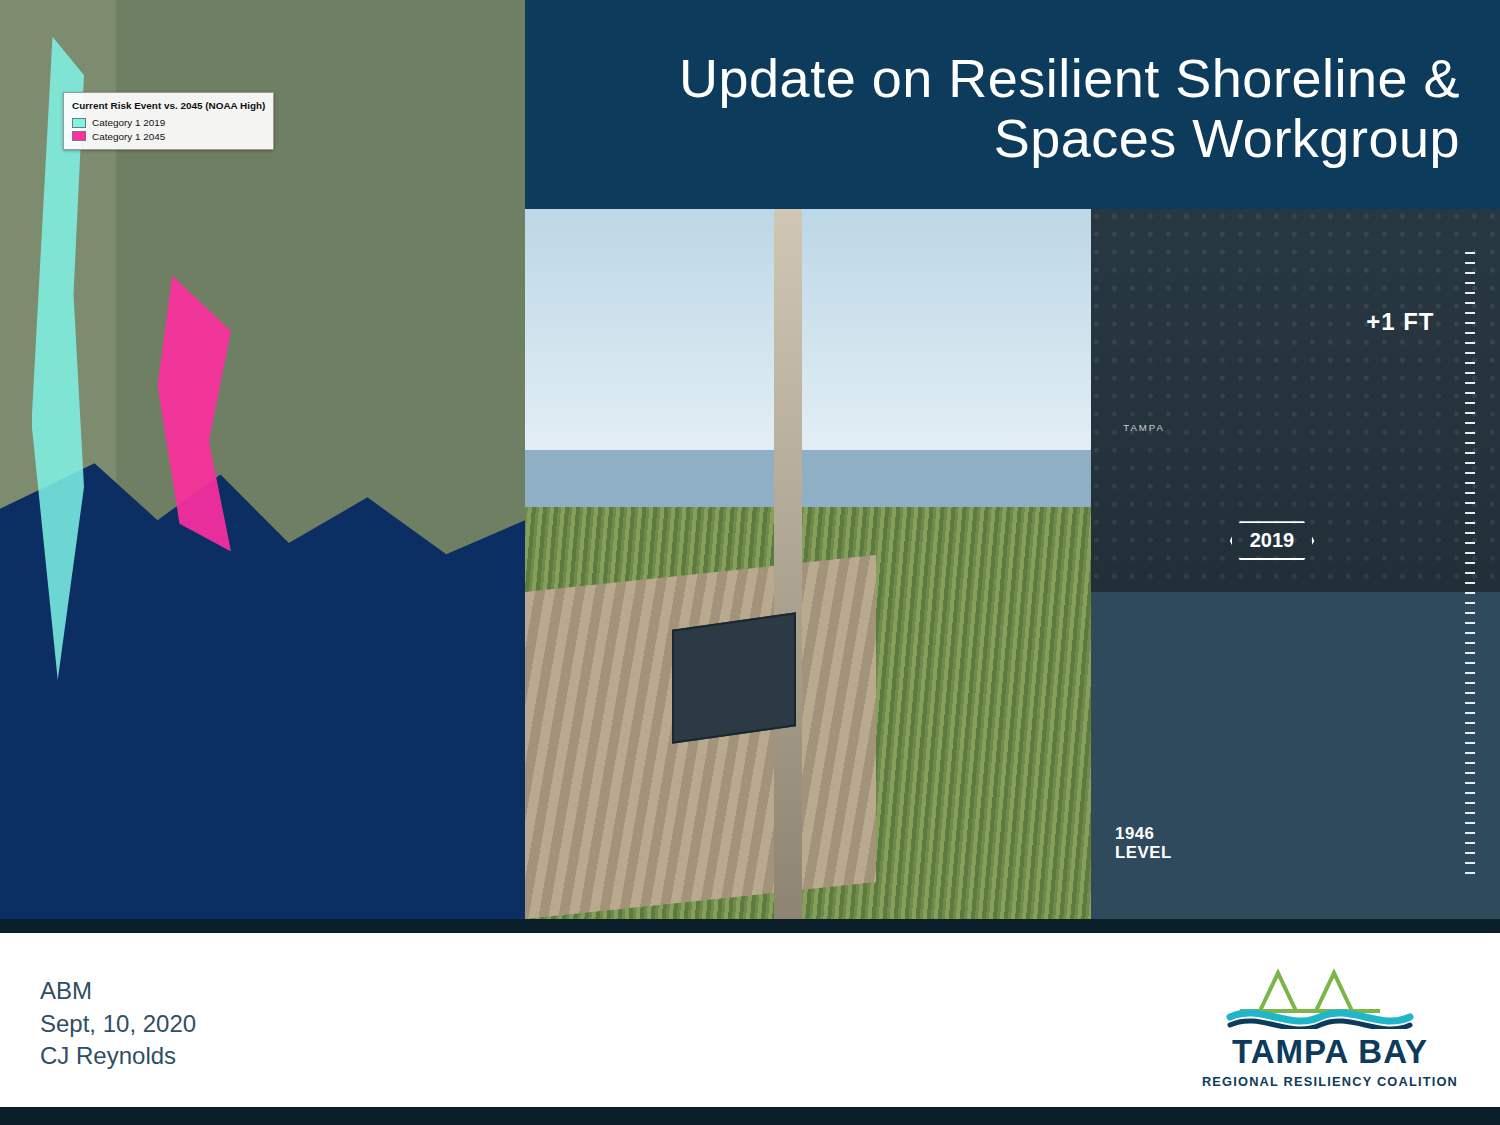Current Risk Event vs. 2045 (NOAA High)
Category 1 2019
Category 1 2045
Update on Resilient Shoreline & Spaces Workgroup
TAMPA
+1 FT
2019
1946
LEVEL
ABM
Sept, 10, 2020
CJ Reynolds
TAMPA BAY
REGIONAL RESILIENCY COALITION